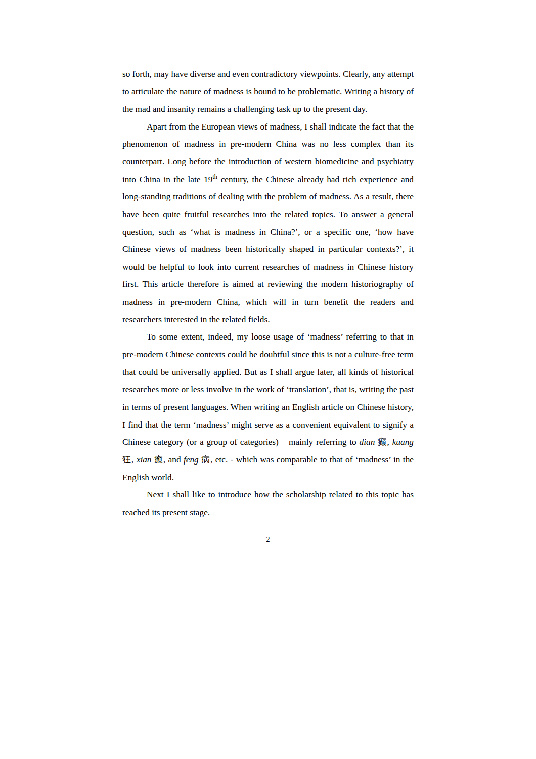so forth, may have diverse and even contradictory viewpoints. Clearly, any attempt to articulate the nature of madness is bound to be problematic. Writing a history of the mad and insanity remains a challenging task up to the present day.
Apart from the European views of madness, I shall indicate the fact that the phenomenon of madness in pre-modern China was no less complex than its counterpart. Long before the introduction of western biomedicine and psychiatry into China in the late 19th century, the Chinese already had rich experience and long-standing traditions of dealing with the problem of madness. As a result, there have been quite fruitful researches into the related topics. To answer a general question, such as ‘what is madness in China?’, or a specific one, ‘how have Chinese views of madness been historically shaped in particular contexts?’, it would be helpful to look into current researches of madness in Chinese history first. This article therefore is aimed at reviewing the modern historiography of madness in pre-modern China, which will in turn benefit the readers and researchers interested in the related fields.
To some extent, indeed, my loose usage of ‘madness’ referring to that in pre-modern Chinese contexts could be doubtful since this is not a culture-free term that could be universally applied. But as I shall argue later, all kinds of historical researches more or less involve in the work of ‘translation’, that is, writing the past in terms of present languages. When writing an English article on Chinese history, I find that the term ‘madness’ might serve as a convenient equivalent to signify a Chinese category (or a group of categories) – mainly referring to dian 癫, kuang 狂, xian 癒, and feng 病, etc. - which was comparable to that of ‘madness’ in the English world.
Next I shall like to introduce how the scholarship related to this topic has reached its present stage.
2